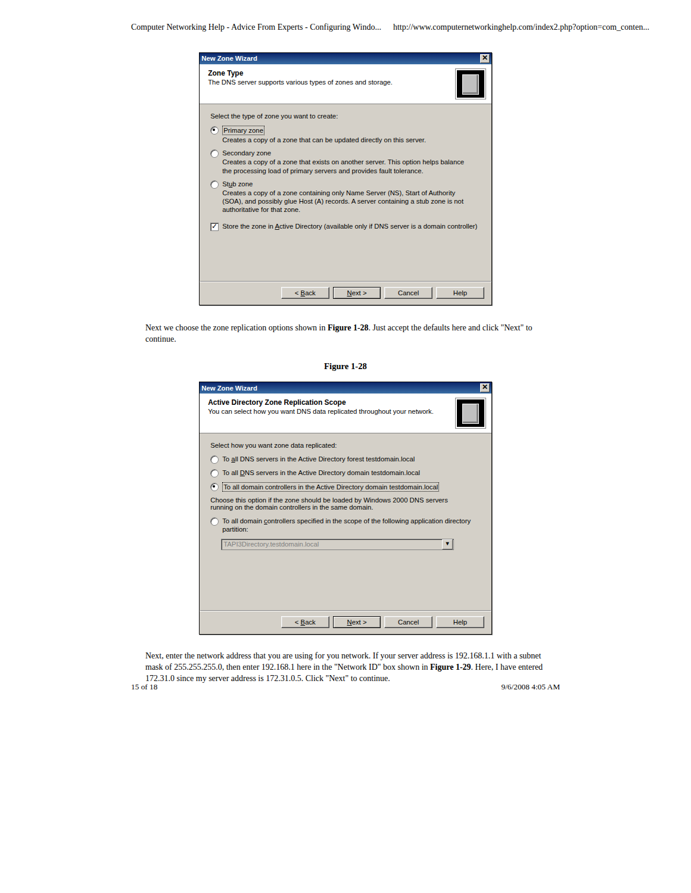Computer Networking Help - Advice From Experts - Configuring Windo...
http://www.computernetworkinghelp.com/index2.php?option=com_conten...
New Zone Wizard ✕
Zone Type
The DNS server supports various types of zones and storage.
Select the type of zone you want to create:
Primary zone Creates a copy of a zone that can be updated directly on this server.
Secondary zone Creates a copy of a zone that exists on another server. This option helps balance
the processing load of primary servers and provides fault tolerance.
Stub zone Creates a copy of a zone containing only Name Server (NS), Start of Authority
(SOA), and possibly glue Host (A) records. A server containing a stub zone is not
authoritative for that zone.
✓ Store the zone in Active Directory (available only if DNS server is a domain controller)
< Back
Next >
Cancel
Help
Next we choose the zone replication options shown in Figure 1-28. Just accept the defaults here and click "Next" to continue.
Figure 1-28
New Zone Wizard ✕
Active Directory Zone Replication Scope
You can select how you want DNS data replicated throughout your network.
Select how you want zone data replicated:
To all DNS servers in the Active Directory forest testdomain.local
To all DNS servers in the Active Directory domain testdomain.local
To all domain controllers in the Active Directory domain testdomain.local
Choose this option if the zone should be loaded by Windows 2000 DNS servers
running on the domain controllers in the same domain.
To all domain controllers specified in the scope of the following application directory
partition:
TAPI3Directory.testdomain.local ▼
< Back
Next >
Cancel
Help
Next, enter the network address that you are using for you network. If your server address is 192.168.1.1 with a subnet mask of 255.255.255.0, then enter 192.168.1 here in the "Network ID" box shown in Figure 1-29. Here, I have entered 172.31.0 since my server address is 172.31.0.5. Click "Next" to continue.
15 of 18
9/6/2008 4:05 AM